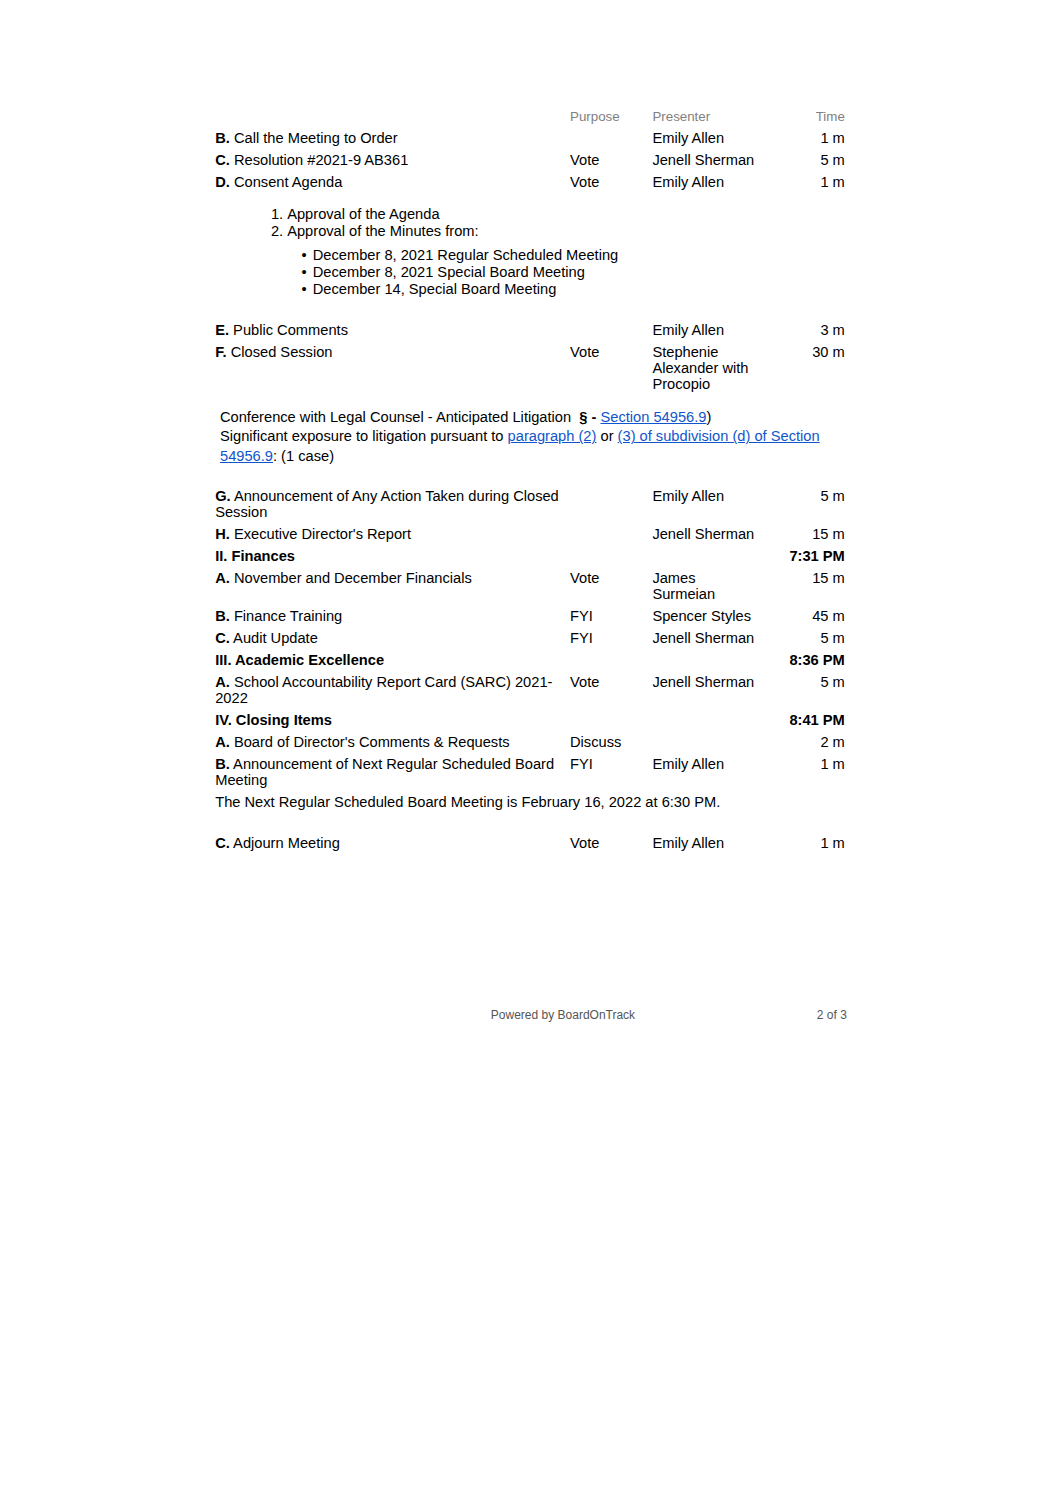| | Purpose | Presenter | Time |
| B. Call the Meeting to Order | | Emily Allen | 1 m |
| C. Resolution #2021-9 AB361 | Vote | Jenell Sherman | 5 m |
| D. Consent Agenda | Vote | Emily Allen | 1 m |
| Approval of the Agenda Approval of the Minutes from: December 8, 2021 Regular Scheduled Meeting December 8, 2021 Special Board Meeting December 14, Special Board Meeting |
| E. Public Comments | | Emily Allen | 3 m |
| F. Closed Session | Vote | Stephenie Alexander with Procopio | 30 m |
| Conference with Legal Counsel - Anticipated Litigation § - Section 54956.9 ) Significant exposure to litigation pursuant to paragraph (2) or (3) of subdivision (d) of Section 54956.9 : (1 case) |
| G. Announcement of Any Action Taken during Closed Session | | Emily Allen | 5 m |
| H. Executive Director's Report | | Jenell Sherman | 15 m |
| II. Finances | | | 7:31 PM |
| A. November and December Financials | Vote | James Surmeian | 15 m |
| B. Finance Training | FYI | Spencer Styles | 45 m |
| C. Audit Update | FYI | Jenell Sherman | 5 m |
| III. Academic Excellence | | | 8:36 PM |
| A. School Accountability Report Card (SARC) 2021-2022 | Vote | Jenell Sherman | 5 m |
| IV. Closing Items | | | 8:41 PM |
| A. Board of Director's Comments & Requests | Discuss | | 2 m |
| B. Announcement of Next Regular Scheduled Board Meeting | FYI | Emily Allen | 1 m |
| The Next Regular Scheduled Board Meeting is February 16, 2022 at 6:30 PM. |
| C. Adjourn Meeting | Vote | Emily Allen | 1 m |
Powered by BoardOnTrack
2 of 3